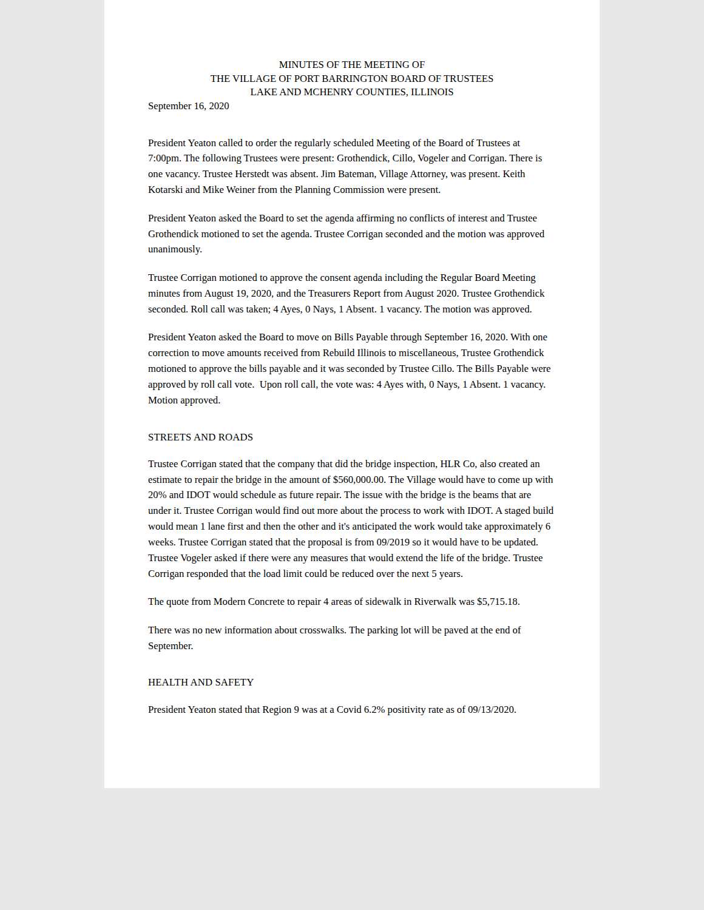MINUTES OF THE MEETING OF
THE VILLAGE OF PORT BARRINGTON BOARD OF TRUSTEES
LAKE AND MCHENRY COUNTIES, ILLINOIS
September 16, 2020
President Yeaton called to order the regularly scheduled Meeting of the Board of Trustees at 7:00pm. The following Trustees were present: Grothendick, Cillo, Vogeler and Corrigan. There is one vacancy. Trustee Herstedt was absent. Jim Bateman, Village Attorney, was present. Keith Kotarski and Mike Weiner from the Planning Commission were present.
President Yeaton asked the Board to set the agenda affirming no conflicts of interest and Trustee Grothendick motioned to set the agenda. Trustee Corrigan seconded and the motion was approved unanimously.
Trustee Corrigan motioned to approve the consent agenda including the Regular Board Meeting minutes from August 19, 2020, and the Treasurers Report from August 2020. Trustee Grothendick seconded. Roll call was taken; 4 Ayes, 0 Nays, 1 Absent. 1 vacancy. The motion was approved.
President Yeaton asked the Board to move on Bills Payable through September 16, 2020. With one correction to move amounts received from Rebuild Illinois to miscellaneous, Trustee Grothendick motioned to approve the bills payable and it was seconded by Trustee Cillo. The Bills Payable were approved by roll call vote. Upon roll call, the vote was: 4 Ayes with, 0 Nays, 1 Absent. 1 vacancy. Motion approved.
STREETS AND ROADS
Trustee Corrigan stated that the company that did the bridge inspection, HLR Co, also created an estimate to repair the bridge in the amount of $560,000.00. The Village would have to come up with 20% and IDOT would schedule as future repair. The issue with the bridge is the beams that are under it. Trustee Corrigan would find out more about the process to work with IDOT. A staged build would mean 1 lane first and then the other and it's anticipated the work would take approximately 6 weeks. Trustee Corrigan stated that the proposal is from 09/2019 so it would have to be updated. Trustee Vogeler asked if there were any measures that would extend the life of the bridge. Trustee Corrigan responded that the load limit could be reduced over the next 5 years.
The quote from Modern Concrete to repair 4 areas of sidewalk in Riverwalk was $5,715.18.
There was no new information about crosswalks. The parking lot will be paved at the end of September.
HEALTH AND SAFETY
President Yeaton stated that Region 9 was at a Covid 6.2% positivity rate as of 09/13/2020.